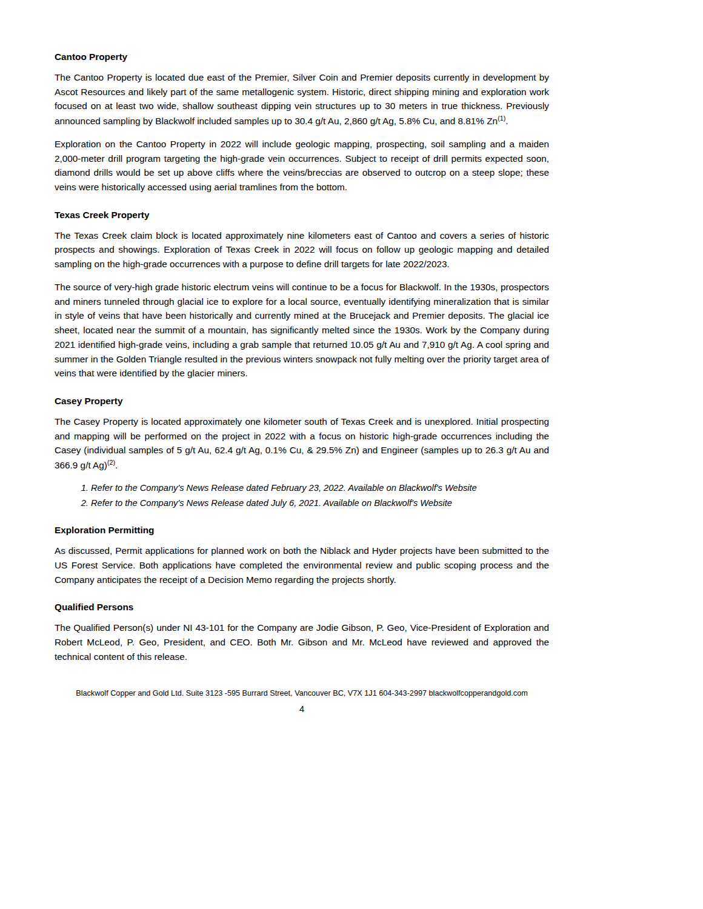Cantoo Property
The Cantoo Property is located due east of the Premier, Silver Coin and Premier deposits currently in development by Ascot Resources and likely part of the same metallogenic system. Historic, direct shipping mining and exploration work focused on at least two wide, shallow southeast dipping vein structures up to 30 meters in true thickness. Previously announced sampling by Blackwolf included samples up to 30.4 g/t Au, 2,860 g/t Ag, 5.8% Cu, and 8.81% Zn(1).
Exploration on the Cantoo Property in 2022 will include geologic mapping, prospecting, soil sampling and a maiden 2,000-meter drill program targeting the high-grade vein occurrences. Subject to receipt of drill permits expected soon, diamond drills would be set up above cliffs where the veins/breccias are observed to outcrop on a steep slope; these veins were historically accessed using aerial tramlines from the bottom.
Texas Creek Property
The Texas Creek claim block is located approximately nine kilometers east of Cantoo and covers a series of historic prospects and showings. Exploration of Texas Creek in 2022 will focus on follow up geologic mapping and detailed sampling on the high-grade occurrences with a purpose to define drill targets for late 2022/2023.
The source of very-high grade historic electrum veins will continue to be a focus for Blackwolf. In the 1930s, prospectors and miners tunneled through glacial ice to explore for a local source, eventually identifying mineralization that is similar in style of veins that have been historically and currently mined at the Brucejack and Premier deposits. The glacial ice sheet, located near the summit of a mountain, has significantly melted since the 1930s. Work by the Company during 2021 identified high-grade veins, including a grab sample that returned 10.05 g/t Au and 7,910 g/t Ag. A cool spring and summer in the Golden Triangle resulted in the previous winters snowpack not fully melting over the priority target area of veins that were identified by the glacier miners.
Casey Property
The Casey Property is located approximately one kilometer south of Texas Creek and is unexplored. Initial prospecting and mapping will be performed on the project in 2022 with a focus on historic high-grade occurrences including the Casey (individual samples of 5 g/t Au, 62.4 g/t Ag, 0.1% Cu, & 29.5% Zn) and Engineer (samples up to 26.3 g/t Au and 366.9 g/t Ag)(2).
Refer to the Company's News Release dated February 23, 2022. Available on Blackwolf's Website
Refer to the Company's News Release dated July 6, 2021. Available on Blackwolf's Website
Exploration Permitting
As discussed, Permit applications for planned work on both the Niblack and Hyder projects have been submitted to the US Forest Service. Both applications have completed the environmental review and public scoping process and the Company anticipates the receipt of a Decision Memo regarding the projects shortly.
Qualified Persons
The Qualified Person(s) under NI 43-101 for the Company are Jodie Gibson, P. Geo, Vice-President of Exploration and Robert McLeod, P. Geo, President, and CEO. Both Mr. Gibson and Mr. McLeod have reviewed and approved the technical content of this release.
Blackwolf Copper and Gold Ltd. Suite 3123 -595 Burrard Street, Vancouver BC, V7X 1J1 604-343-2997 blackwolfcopperandgold.com
4